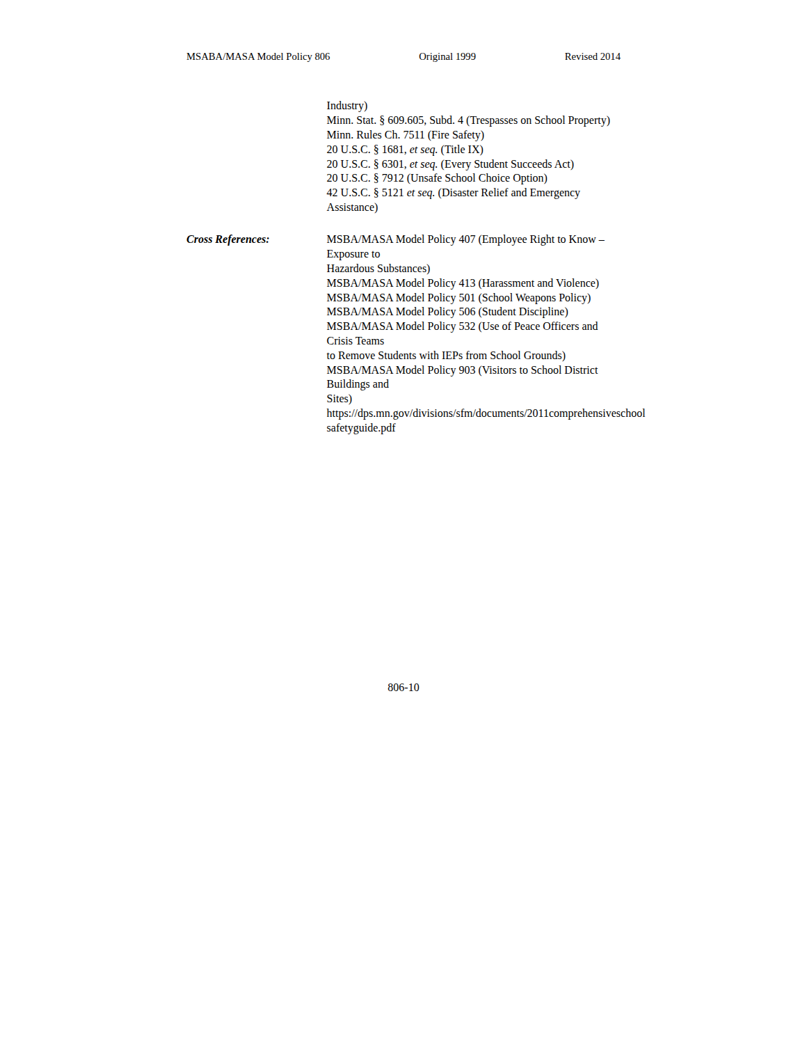MSABA/MASA Model Policy 806 Original 1999 Revised 2014
Industry) Minn. Stat. § 609.605, Subd. 4 (Trespasses on School Property) Minn. Rules Ch. 7511 (Fire Safety) 20 U.S.C. § 1681, et seq. (Title IX) 20 U.S.C. § 6301, et seq. (Every Student Succeeds Act) 20 U.S.C. § 7912 (Unsafe School Choice Option) 42 U.S.C. § 5121 et seq. (Disaster Relief and Emergency Assistance)
Cross References: MSBA/MASA Model Policy 407 (Employee Right to Know – Exposure to Hazardous Substances) MSBA/MASA Model Policy 413 (Harassment and Violence) MSBA/MASA Model Policy 501 (School Weapons Policy) MSBA/MASA Model Policy 506 (Student Discipline) MSBA/MASA Model Policy 532 (Use of Peace Officers and Crisis Teams to Remove Students with IEPs from School Grounds) MSBA/MASA Model Policy 903 (Visitors to School District Buildings and Sites) https://dps.mn.gov/divisions/sfm/documents/2011comprehensiveschool safetyguide.pdf
806-10